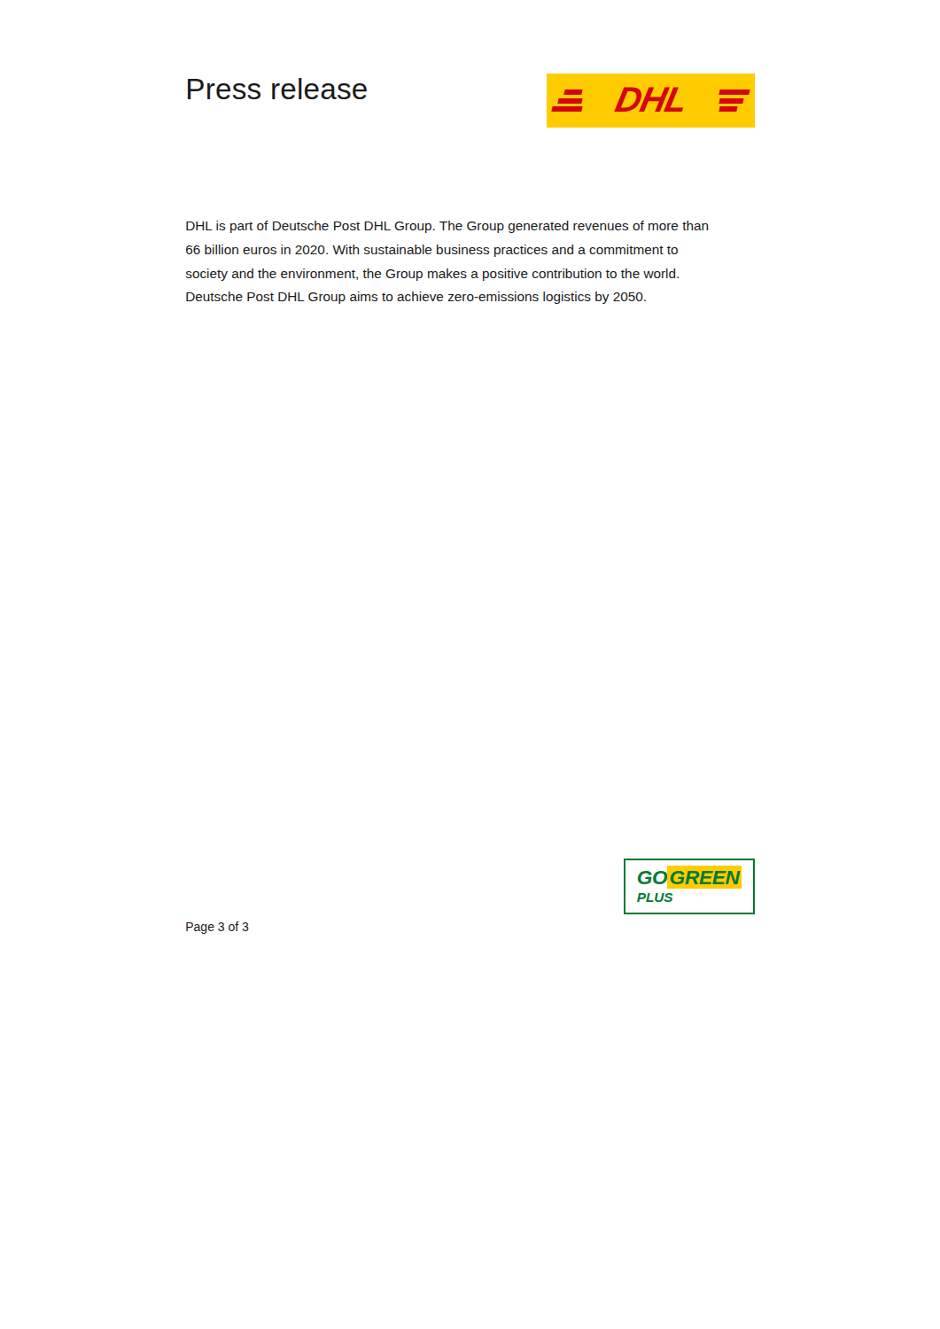Press release
DHL
DHL is part of Deutsche Post DHL Group. The Group generated revenues of more than 66 billion euros in 2020. With sustainable business practices and a commitment to society and the environment, the Group makes a positive contribution to the world. Deutsche Post DHL Group aims to achieve zero-emissions logistics by 2050.
Page 3 of 3
GO GREEN
PLUS